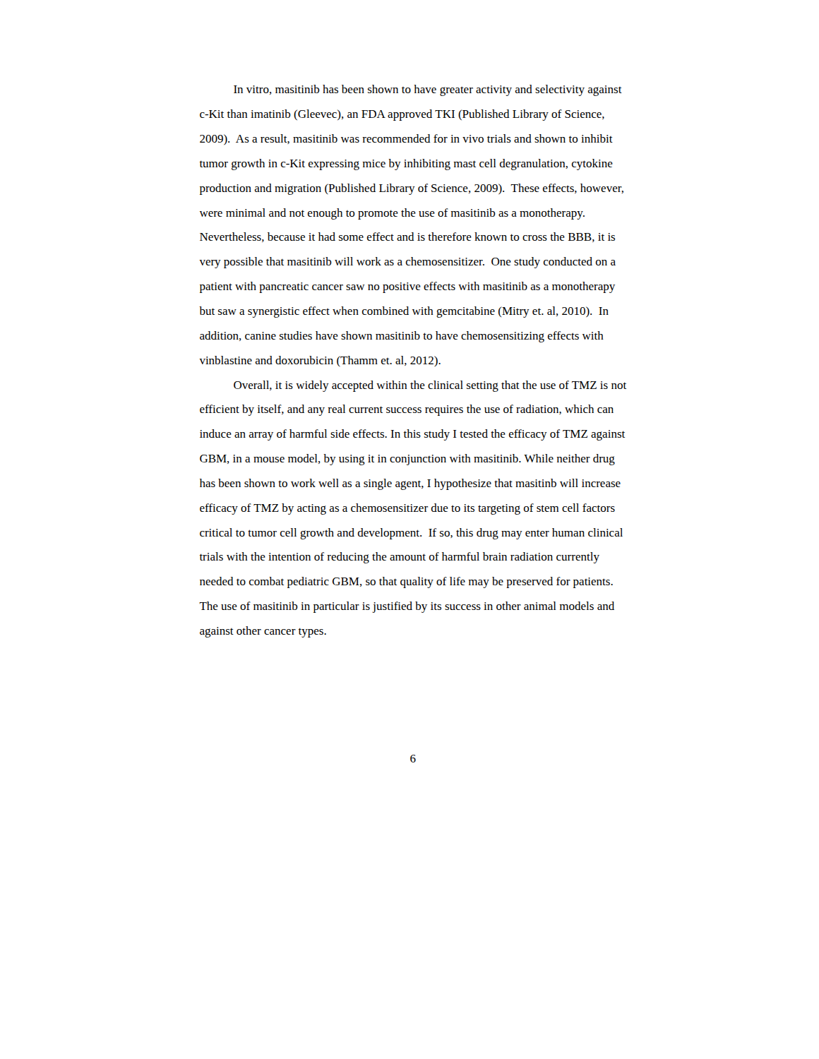In vitro, masitinib has been shown to have greater activity and selectivity against c-Kit than imatinib (Gleevec), an FDA approved TKI (Published Library of Science, 2009). As a result, masitinib was recommended for in vivo trials and shown to inhibit tumor growth in c-Kit expressing mice by inhibiting mast cell degranulation, cytokine production and migration (Published Library of Science, 2009). These effects, however, were minimal and not enough to promote the use of masitinib as a monotherapy. Nevertheless, because it had some effect and is therefore known to cross the BBB, it is very possible that masitinib will work as a chemosensitizer. One study conducted on a patient with pancreatic cancer saw no positive effects with masitinib as a monotherapy but saw a synergistic effect when combined with gemcitabine (Mitry et. al, 2010). In addition, canine studies have shown masitinib to have chemosensitizing effects with vinblastine and doxorubicin (Thamm et. al, 2012).
Overall, it is widely accepted within the clinical setting that the use of TMZ is not efficient by itself, and any real current success requires the use of radiation, which can induce an array of harmful side effects. In this study I tested the efficacy of TMZ against GBM, in a mouse model, by using it in conjunction with masitinib. While neither drug has been shown to work well as a single agent, I hypothesize that masitinb will increase efficacy of TMZ by acting as a chemosensitizer due to its targeting of stem cell factors critical to tumor cell growth and development. If so, this drug may enter human clinical trials with the intention of reducing the amount of harmful brain radiation currently needed to combat pediatric GBM, so that quality of life may be preserved for patients. The use of masitinib in particular is justified by its success in other animal models and against other cancer types.
6